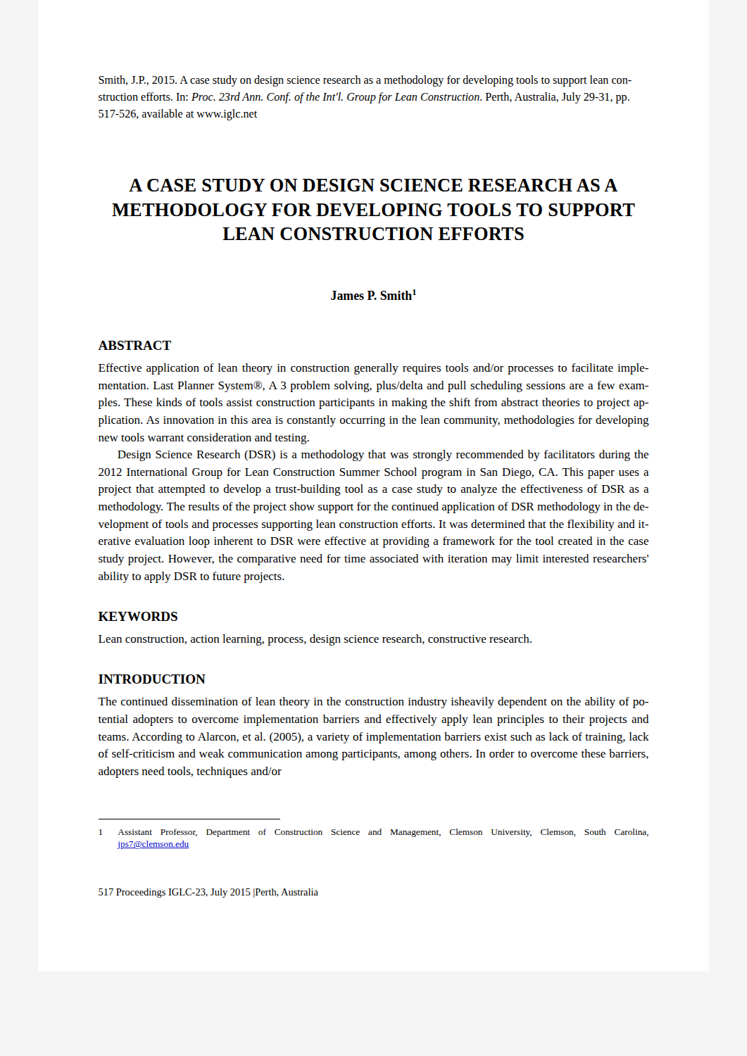Smith, J.P., 2015. A case study on design science research as a methodology for developing tools to support lean construction efforts. In: Proc. 23rd Ann. Conf. of the Int'l. Group for Lean Construction. Perth, Australia, July 29-31, pp. 517-526, available at www.iglc.net
A Case Study on Design Science Research as a Methodology for Developing Tools to Support Lean Construction Efforts
James P. Smith1
Abstract
Effective application of lean theory in construction generally requires tools and/or processes to facilitate implementation. Last Planner System®, A 3 problem solving, plus/delta and pull scheduling sessions are a few examples. These kinds of tools assist construction participants in making the shift from abstract theories to project application. As innovation in this area is constantly occurring in the lean community, methodologies for developing new tools warrant consideration and testing.
Design Science Research (DSR) is a methodology that was strongly recommended by facilitators during the 2012 International Group for Lean Construction Summer School program in San Diego, CA. This paper uses a project that attempted to develop a trust-building tool as a case study to analyze the effectiveness of DSR as a methodology. The results of the project show support for the continued application of DSR methodology in the development of tools and processes supporting lean construction efforts. It was determined that the flexibility and iterative evaluation loop inherent to DSR were effective at providing a framework for the tool created in the case study project. However, the comparative need for time associated with iteration may limit interested researchers' ability to apply DSR to future projects.
Keywords
Lean construction, action learning, process, design science research, constructive research.
Introduction
The continued dissemination of lean theory in the construction industry isheavily dependent on the ability of potential adopters to overcome implementation barriers and effectively apply lean principles to their projects and teams. According to Alarcon, et al. (2005), a variety of implementation barriers exist such as lack of training, lack of self-criticism and weak communication among participants, among others. In order to overcome these barriers, adopters need tools, techniques and/or
1 Assistant Professor, Department of Construction Science and Management, Clemson University, Clemson, South Carolina, jps7@clemson.edu
517 Proceedings IGLC-23, July 2015 |Perth, Australia